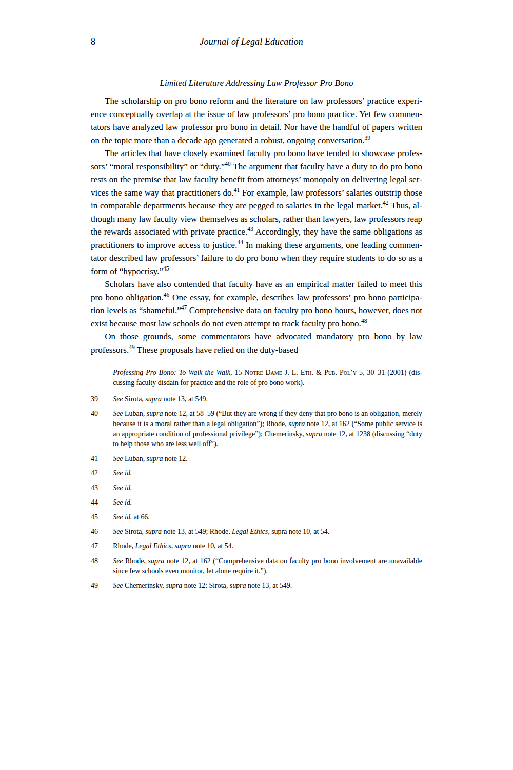8 Journal of Legal Education
Limited Literature Addressing Law Professor Pro Bono
The scholarship on pro bono reform and the literature on law professors’ practice experience conceptually overlap at the issue of law professors’ pro bono practice. Yet few commentators have analyzed law professor pro bono in detail. Nor have the handful of papers written on the topic more than a decade ago generated a robust, ongoing conversation.39
The articles that have closely examined faculty pro bono have tended to showcase professors’ “moral responsibility” or “duty.”40 The argument that faculty have a duty to do pro bono rests on the premise that law faculty benefit from attorneys’ monopoly on delivering legal services the same way that practitioners do.41 For example, law professors’ salaries outstrip those in comparable departments because they are pegged to salaries in the legal market.42 Thus, although many law faculty view themselves as scholars, rather than lawyers, law professors reap the rewards associated with private practice.43 Accordingly, they have the same obligations as practitioners to improve access to justice.44 In making these arguments, one leading commentator described law professors’ failure to do pro bono when they require students to do so as a form of “hypocrisy.”45
Scholars have also contended that faculty have as an empirical matter failed to meet this pro bono obligation.46 One essay, for example, describes law professors’ pro bono participation levels as “shameful.”47 Comprehensive data on faculty pro bono hours, however, does not exist because most law schools do not even attempt to track faculty pro bono.48
On those grounds, some commentators have advocated mandatory pro bono by law professors.49 These proposals have relied on the duty-based
Professing Pro Bono: To Walk the Walk, 15 Notre Dame J. L. Eth. & Pub. Pol’y 5, 30–31 (2001) (discussing faculty disdain for practice and the role of pro bono work).
See Sirota, supra note 13, at 549.
See Luban, supra note 12, at 58–59 (“But they are wrong if they deny that pro bono is an obligation, merely because it is a moral rather than a legal obligation”); Rhode, supra note 12, at 162 (“Some public service is an appropriate condition of professional privilege”); Chemerinsky, supra note 12, at 1238 (discussing “duty to help those who are less well off”).
See Luban, supra note 12.
See id.
See id.
See id.
See id. at 66.
See Sirota, supra note 13, at 549; Rhode, Legal Ethics, supra note 10, at 54.
Rhode, Legal Ethics, supra note 10, at 54.
See Rhode, supra note 12, at 162 (“Comprehensive data on faculty pro bono involvement are unavailable since few schools even monitor, let alone require it.”).
See Chemerinsky, supra note 12; Sirota, supra note 13, at 549.